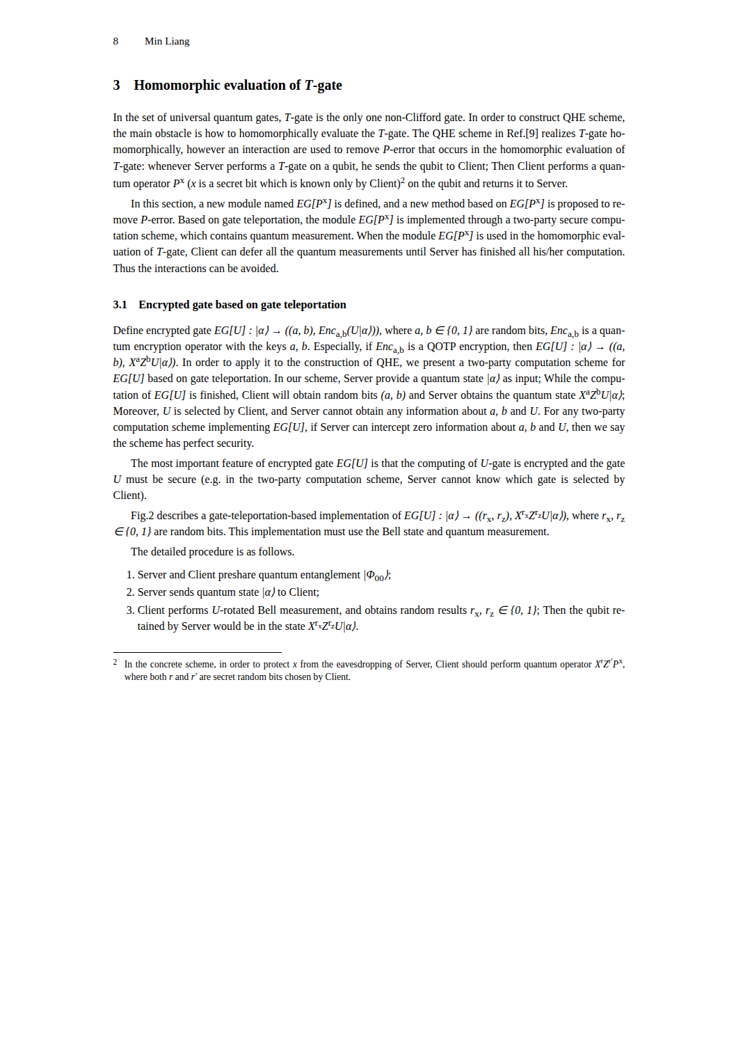8 Min Liang
3 Homomorphic evaluation of T-gate
In the set of universal quantum gates, T-gate is the only one non-Clifford gate. In order to construct QHE scheme, the main obstacle is how to homomorphically evaluate the T-gate. The QHE scheme in Ref.[9] realizes T-gate homomorphically, however an interaction are used to remove P-error that occurs in the homomorphic evaluation of T-gate: whenever Server performs a T-gate on a qubit, he sends the qubit to Client; Then Client performs a quantum operator Px (x is a secret bit which is known only by Client)2 on the qubit and returns it to Server.
In this section, a new module named EG[Px] is defined, and a new method based on EG[Px] is proposed to remove P-error. Based on gate teleportation, the module EG[Px] is implemented through a two-party secure computation scheme, which contains quantum measurement. When the module EG[Px] is used in the homomorphic evaluation of T-gate, Client can defer all the quantum measurements until Server has finished all his/her computation. Thus the interactions can be avoided.
3.1 Encrypted gate based on gate teleportation
Define encrypted gate EG[U] : |α⟩ → ((a, b), Enca,b(U|α⟩)), where a, b ∈ {0, 1} are random bits, Enca,b is a quantum encryption operator with the keys a, b. Especially, if Enca,b is a QOTP encryption, then EG[U] : |α⟩ → ((a, b), XaZbU|α⟩). In order to apply it to the construction of QHE, we present a two-party computation scheme for EG[U] based on gate teleportation. In our scheme, Server provide a quantum state |α⟩ as input; While the computation of EG[U] is finished, Client will obtain random bits (a, b) and Server obtains the quantum state XaZbU|α⟩; Moreover, U is selected by Client, and Server cannot obtain any information about a, b and U. For any two-party computation scheme implementing EG[U], if Server can intercept zero information about a, b and U, then we say the scheme has perfect security.
The most important feature of encrypted gate EG[U] is that the computing of U-gate is encrypted and the gate U must be secure (e.g. in the two-party computation scheme, Server cannot know which gate is selected by Client).
Fig.2 describes a gate-teleportation-based implementation of EG[U] : |α⟩ → ((rx, rz), XrxZrzU|α⟩), where rx, rz ∈ {0, 1} are random bits. This implementation must use the Bell state and quantum measurement.
The detailed procedure is as follows.
Server and Client preshare quantum entanglement |Φ00⟩;
Server sends quantum state |α⟩ to Client;
Client performs U-rotated Bell measurement, and obtains random results rx, rz ∈ {0, 1}; Then the qubit retained by Server would be in the state XrxZrzU|α⟩.
2 In the concrete scheme, in order to protect x from the eavesdropping of Server, Client should perform quantum operator XrZr′Px, where both r and r′ are secret random bits chosen by Client.